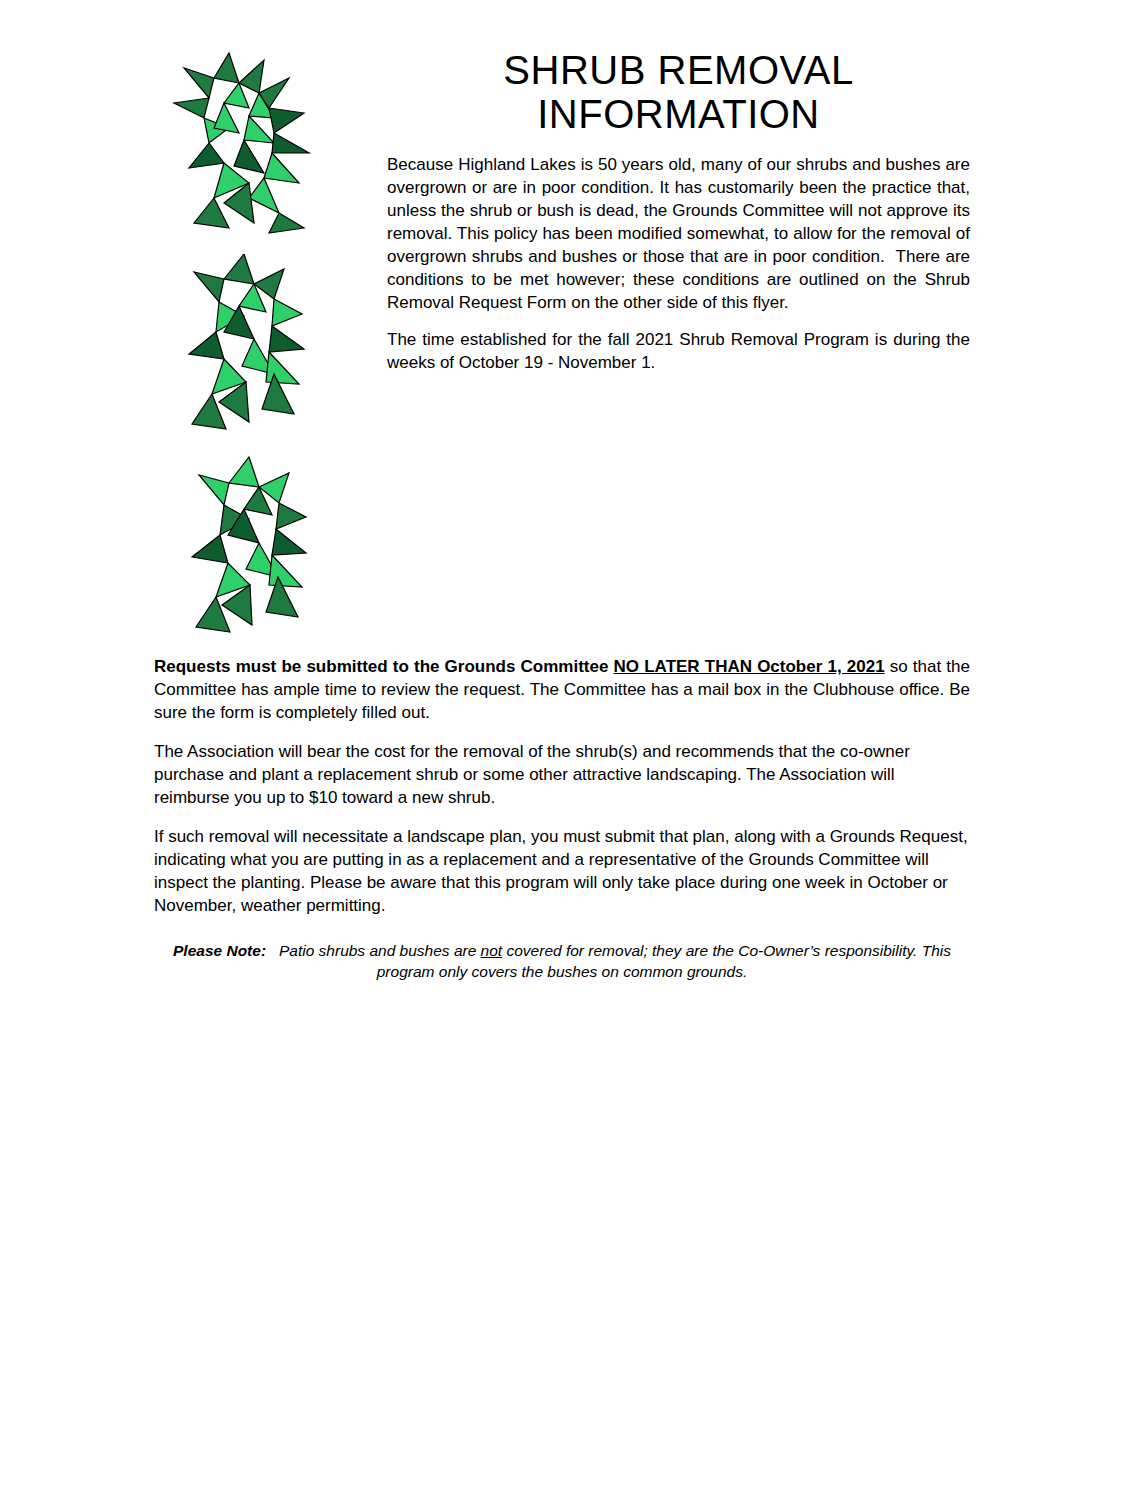SHRUB REMOVAL
INFORMATION
Because Highland Lakes is 50 years old, many of our shrubs and bushes are overgrown or are in poor condition. It has customarily been the practice that, unless the shrub or bush is dead, the Grounds Committee will not approve its removal. This policy has been modified somewhat, to allow for the removal of overgrown shrubs and bushes or those that are in poor condition. There are conditions to be met however; these conditions are outlined on the Shrub Removal Request Form on the other side of this flyer.
The time established for the fall 2021 Shrub Removal Program is during the weeks of October 19 - November 1.
Requests must be submitted to the Grounds Committee NO LATER THAN October 1, 2021 so that the Committee has ample time to review the request. The Committee has a mail box in the Clubhouse office. Be sure the form is completely filled out.
The Association will bear the cost for the removal of the shrub(s) and recommends that the co-owner purchase and plant a replacement shrub or some other attractive landscaping. The Association will reimburse you up to $10 toward a new shrub.
If such removal will necessitate a landscape plan, you must submit that plan, along with a Grounds Request, indicating what you are putting in as a replacement and a representative of the Grounds Committee will inspect the planting. Please be aware that this program will only take place during one week in October or November, weather permitting.
Please Note: Patio shrubs and bushes are not covered for removal; they are the Co-Owner’s responsibility. This program only covers the bushes on common grounds.